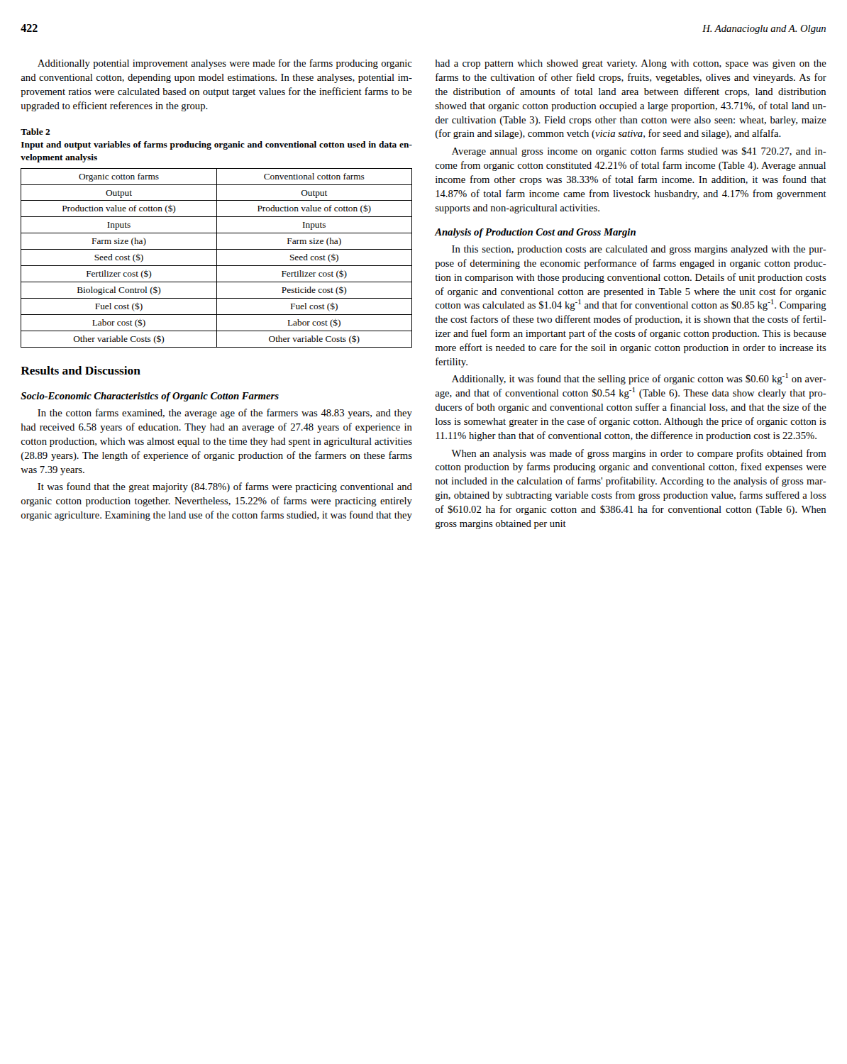422 H. Adanacioglu and A. Olgun
Additionally potential improvement analyses were made for the farms producing organic and conventional cotton, depending upon model estimations. In these analyses, potential improvement ratios were calculated based on output target values for the inefficient farms to be upgraded to efficient references in the group.
Table 2
Input and output variables of farms producing organic and conventional cotton used in data envelopment analysis
| Organic cotton farms | Conventional cotton farms |
| Output | Output |
| Production value of cotton ($) | Production value of cotton ($) |
| Inputs | Inputs |
| Farm size (ha) | Farm size (ha) |
| Seed cost ($) | Seed cost ($) |
| Fertilizer cost ($) | Fertilizer cost ($) |
| Biological Control ($) | Pesticide cost ($) |
| Fuel cost ($) | Fuel cost ($) |
| Labor cost ($) | Labor cost ($) |
| Other variable Costs ($) | Other variable Costs ($) |
Results and Discussion
Socio-Economic Characteristics of Organic Cotton Farmers
In the cotton farms examined, the average age of the farmers was 48.83 years, and they had received 6.58 years of education. They had an average of 27.48 years of experience in cotton production, which was almost equal to the time they had spent in agricultural activities (28.89 years). The length of experience of organic production of the farmers on these farms was 7.39 years.
It was found that the great majority (84.78%) of farms were practicing conventional and organic cotton production together. Nevertheless, 15.22% of farms were practicing entirely organic agriculture. Examining the land use of the cotton farms studied, it was found that they had a crop pattern which showed great variety. Along with cotton, space was given on the farms to the cultivation of other field crops, fruits, vegetables, olives and vineyards. As for the distribution of amounts of total land area between different crops, land distribution showed that organic cotton production occupied a large proportion, 43.71%, of total land under cultivation (Table 3). Field crops other than cotton were also seen: wheat, barley, maize (for grain and silage), common vetch (vicia sativa, for seed and silage), and alfalfa.
Average annual gross income on organic cotton farms studied was $41 720.27, and income from organic cotton constituted 42.21% of total farm income (Table 4). Average annual income from other crops was 38.33% of total farm income. In addition, it was found that 14.87% of total farm income came from livestock husbandry, and 4.17% from government supports and non-agricultural activities.
Analysis of Production Cost and Gross Margin
In this section, production costs are calculated and gross margins analyzed with the purpose of determining the economic performance of farms engaged in organic cotton production in comparison with those producing conventional cotton. Details of unit production costs of organic and conventional cotton are presented in Table 5 where the unit cost for organic cotton was calculated as $1.04 kg-1 and that for conventional cotton as $0.85 kg-1. Comparing the cost factors of these two different modes of production, it is shown that the costs of fertilizer and fuel form an important part of the costs of organic cotton production. This is because more effort is needed to care for the soil in organic cotton production in order to increase its fertility.
Additionally, it was found that the selling price of organic cotton was $0.60 kg-1 on average, and that of conventional cotton $0.54 kg-1 (Table 6). These data show clearly that producers of both organic and conventional cotton suffer a financial loss, and that the size of the loss is somewhat greater in the case of organic cotton. Although the price of organic cotton is 11.11% higher than that of conventional cotton, the difference in production cost is 22.35%.
When an analysis was made of gross margins in order to compare profits obtained from cotton production by farms producing organic and conventional cotton, fixed expenses were not included in the calculation of farms' profitability. According to the analysis of gross margin, obtained by subtracting variable costs from gross production value, farms suffered a loss of $610.02 ha for organic cotton and $386.41 ha for conventional cotton (Table 6). When gross margins obtained per unit